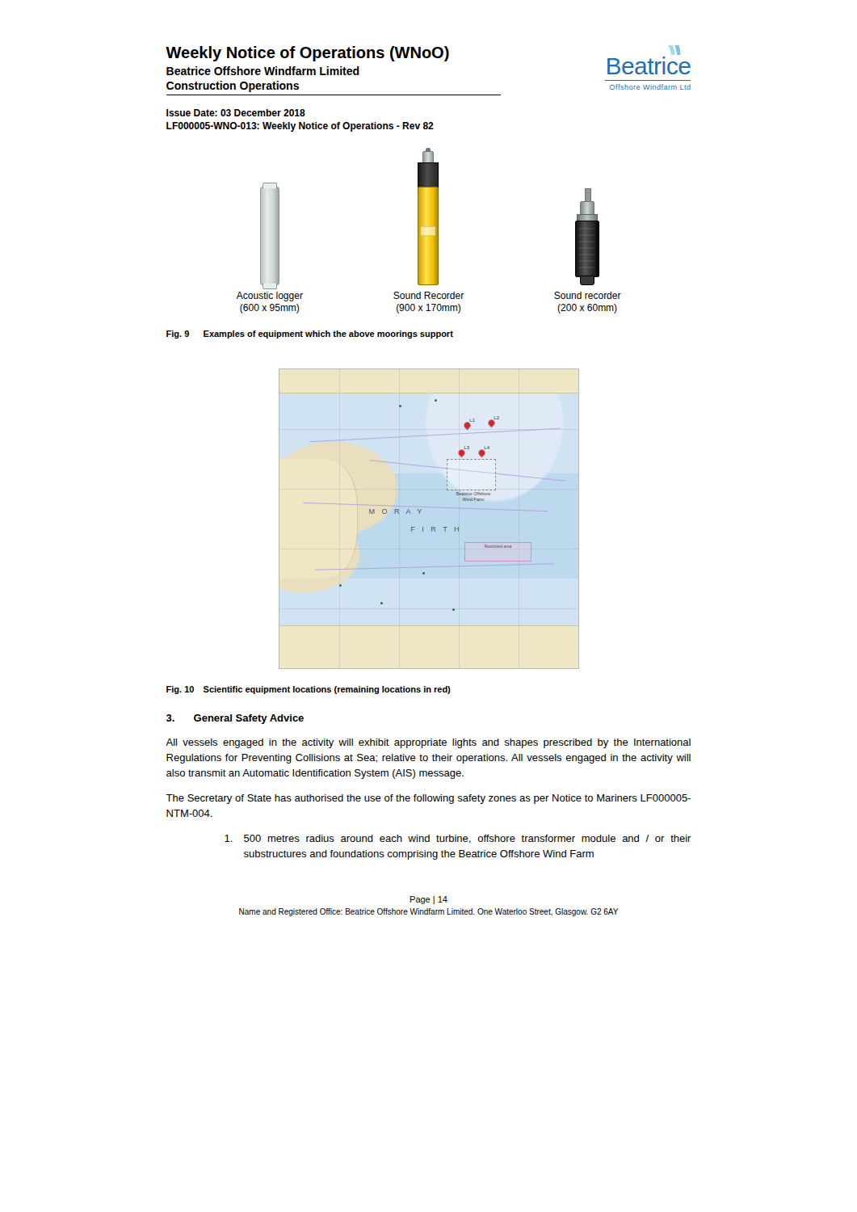Weekly Notice of Operations (WNoO)
Beatrice Offshore Windfarm Limited
Construction Operations
Beatrice
Offshore Windfarm Ltd
Issue Date: 03 December 2018
LF000005-WNO-013: Weekly Notice of Operations - Rev 82
Acoustic logger
(600 x 95mm)
Sound Recorder
(900 x 170mm)
Sound recorder
(200 x 60mm)
Fig. 9 Examples of equipment which the above moorings support
M O R A Y
F I R T H
Beatrice Offshore
Wind Farm
Restricted area
L1
L2
L3
L4
Fig. 10 Scientific equipment locations (remaining locations in red)
3. General Safety Advice
All vessels engaged in the activity will exhibit appropriate lights and shapes prescribed by the International Regulations for Preventing Collisions at Sea; relative to their operations. All vessels engaged in the activity will also transmit an Automatic Identification System (AIS) message.
The Secretary of State has authorised the use of the following safety zones as per Notice to Mariners LF000005-NTM-004.
500 metres radius around each wind turbine, offshore transformer module and / or their substructures and foundations comprising the Beatrice Offshore Wind Farm
Page | 14
Name and Registered Office: Beatrice Offshore Windfarm Limited. One Waterloo Street, Glasgow. G2 6AY